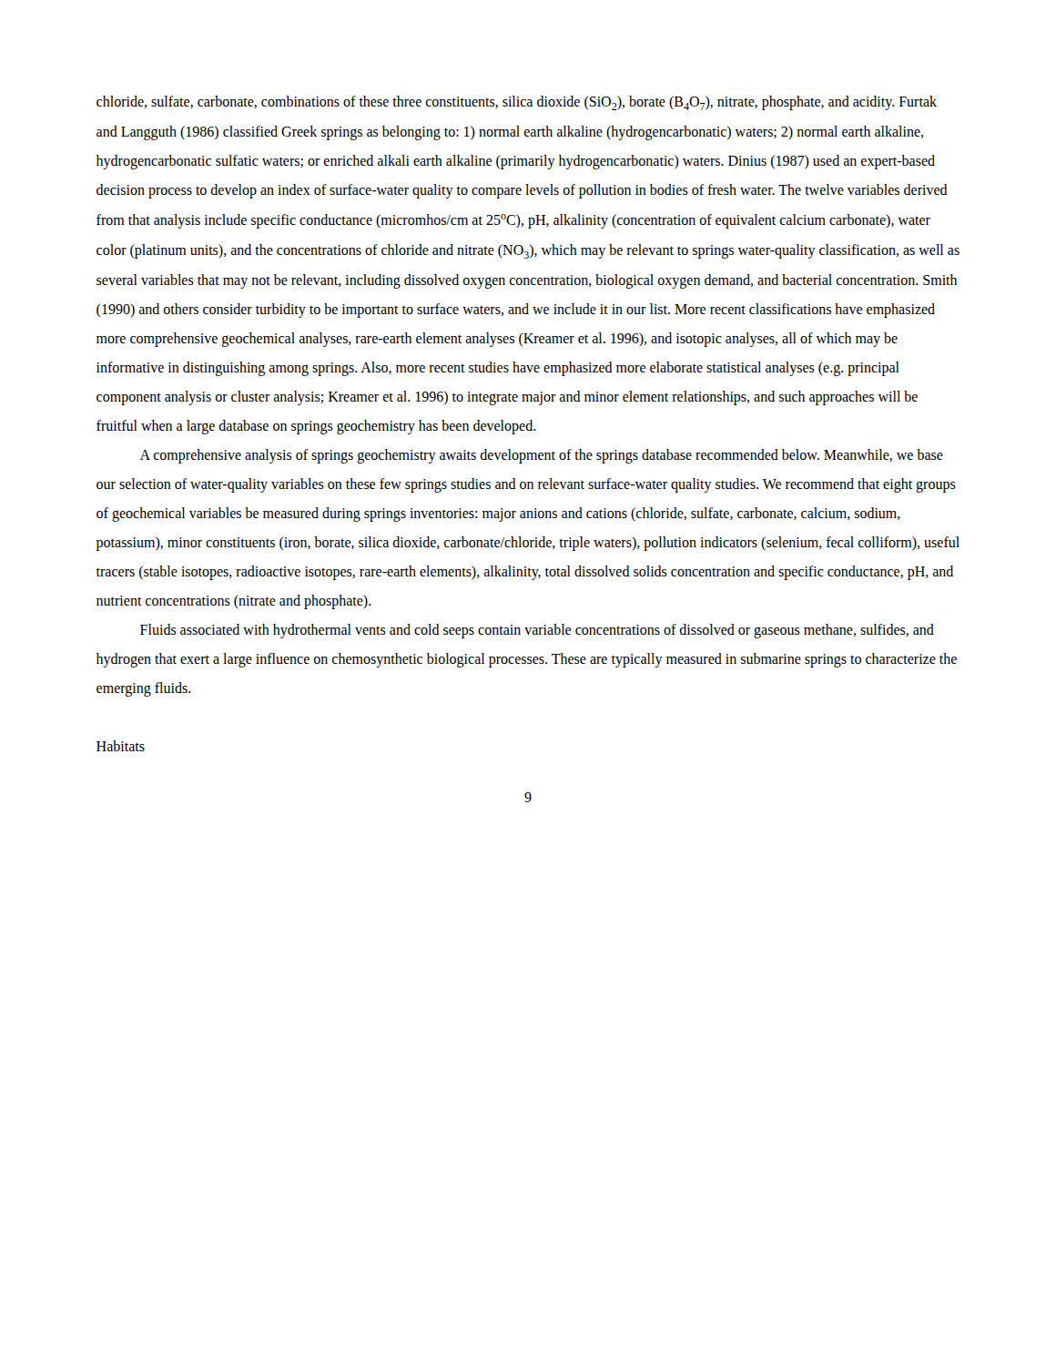chloride, sulfate, carbonate, combinations of these three constituents, silica dioxide (SiO2), borate (B4O7), nitrate, phosphate, and acidity. Furtak and Langguth (1986) classified Greek springs as belonging to: 1) normal earth alkaline (hydrogencarbonatic) waters; 2) normal earth alkaline, hydrogencarbonatic sulfatic waters; or enriched alkali earth alkaline (primarily hydrogencarbonatic) waters. Dinius (1987) used an expert-based decision process to develop an index of surface-water quality to compare levels of pollution in bodies of fresh water. The twelve variables derived from that analysis include specific conductance (micromhos/cm at 25oC), pH, alkalinity (concentration of equivalent calcium carbonate), water color (platinum units), and the concentrations of chloride and nitrate (NO3), which may be relevant to springs water-quality classification, as well as several variables that may not be relevant, including dissolved oxygen concentration, biological oxygen demand, and bacterial concentration. Smith (1990) and others consider turbidity to be important to surface waters, and we include it in our list. More recent classifications have emphasized more comprehensive geochemical analyses, rare-earth element analyses (Kreamer et al. 1996), and isotopic analyses, all of which may be informative in distinguishing among springs. Also, more recent studies have emphasized more elaborate statistical analyses (e.g. principal component analysis or cluster analysis; Kreamer et al. 1996) to integrate major and minor element relationships, and such approaches will be fruitful when a large database on springs geochemistry has been developed.
A comprehensive analysis of springs geochemistry awaits development of the springs database recommended below. Meanwhile, we base our selection of water-quality variables on these few springs studies and on relevant surface-water quality studies. We recommend that eight groups of geochemical variables be measured during springs inventories: major anions and cations (chloride, sulfate, carbonate, calcium, sodium, potassium), minor constituents (iron, borate, silica dioxide, carbonate/chloride, triple waters), pollution indicators (selenium, fecal colliform), useful tracers (stable isotopes, radioactive isotopes, rare-earth elements), alkalinity, total dissolved solids concentration and specific conductance, pH, and nutrient concentrations (nitrate and phosphate).
Fluids associated with hydrothermal vents and cold seeps contain variable concentrations of dissolved or gaseous methane, sulfides, and hydrogen that exert a large influence on chemosynthetic biological processes. These are typically measured in submarine springs to characterize the emerging fluids.
Habitats
9